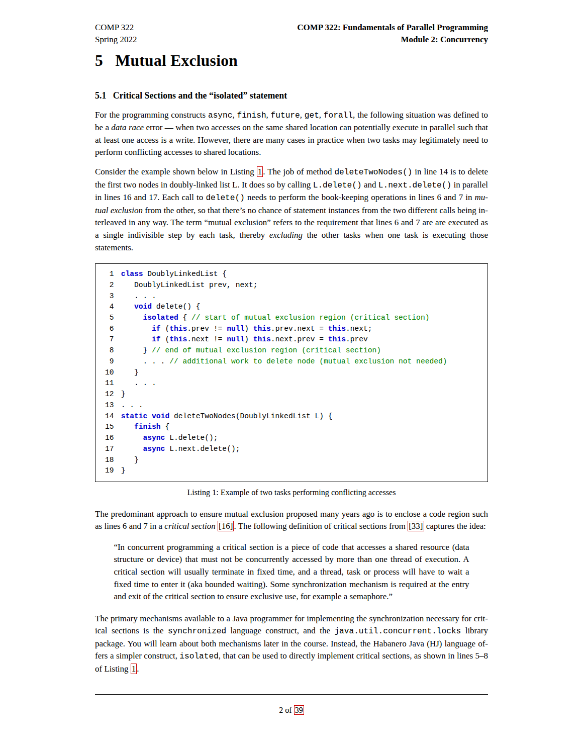COMP 322
Spring 2022
COMP 322: Fundamentals of Parallel Programming Module 2: Concurrency
5 Mutual Exclusion
5.1 Critical Sections and the “isolated” statement
For the programming constructs async, finish, future, get, forall, the following situation was defined to be a data race error — when two accesses on the same shared location can potentially execute in parallel such that at least one access is a write. However, there are many cases in practice when two tasks may legitimately need to perform conflicting accesses to shared locations.
Consider the example shown below in Listing 1. The job of method deleteTwoNodes() in line 14 is to delete the first two nodes in doubly-linked list L. It does so by calling L.delete() and L.next.delete() in parallel in lines 16 and 17. Each call to delete() needs to perform the book-keeping operations in lines 6 and 7 in mutual exclusion from the other, so that there’s no chance of statement instances from the two different calls being interleaved in any way. The term “mutual exclusion” refers to the requirement that lines 6 and 7 are are executed as a single indivisible step by each task, thereby excluding the other tasks when one task is executing those statements.
| 1 | class DoublyLinkedList { |
| 2 | DoublyLinkedList prev, next; |
| 3 | . . . |
| 4 | void delete() { |
| 5 | isolated { // start of mutual exclusion region (critical section) |
| 6 | if ( this .prev != null ) this .prev.next = this .next; |
| 7 | if ( this .next != null ) this .next.prev = this .prev |
| 8 | } // end of mutual exclusion region (critical section) |
| 9 | . . . // additional work to delete node (mutual exclusion not needed) |
| 10 | } |
| 11 | . . . |
| 12 | } |
| 13 | . . . |
| 14 | static void deleteTwoNodes(DoublyLinkedList L) { |
| 15 | finish { |
| 16 | async L.delete(); |
| 17 | async L.next.delete(); |
| 18 | } |
| 19 | } |
Listing 1: Example of two tasks performing conflicting accesses
The predominant approach to ensure mutual exclusion proposed many years ago is to enclose a code region such as lines 6 and 7 in a critical section [16]. The following definition of critical sections from [33] captures the idea:
“In concurrent programming a critical section is a piece of code that accesses a shared resource (data structure or device) that must not be concurrently accessed by more than one thread of execution. A critical section will usually terminate in fixed time, and a thread, task or process will have to wait a fixed time to enter it (aka bounded waiting). Some synchronization mechanism is required at the entry and exit of the critical section to ensure exclusive use, for example a semaphore.”
The primary mechanisms available to a Java programmer for implementing the synchronization necessary for critical sections is the synchronized language construct, and the java.util.concurrent.locks library package. You will learn about both mechanisms later in the course. Instead, the Habanero Java (HJ) language offers a simpler construct, isolated, that can be used to directly implement critical sections, as shown in lines 5–8 of Listing 1.
2 of 39